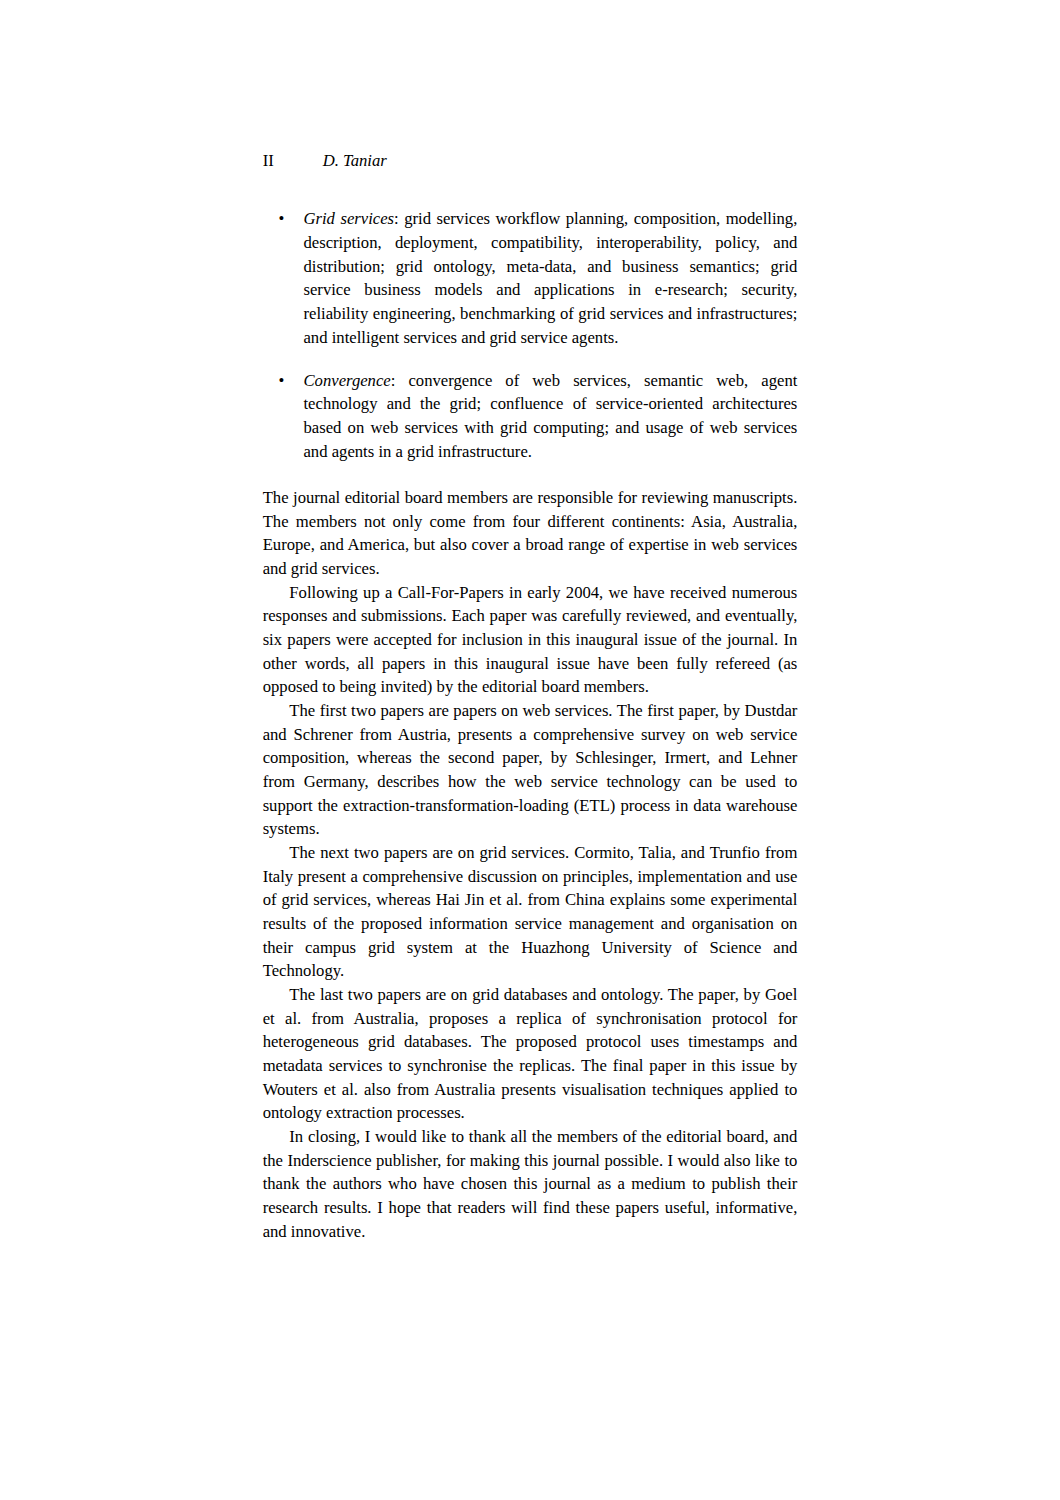II D. Taniar
Grid services: grid services workflow planning, composition, modelling, description, deployment, compatibility, interoperability, policy, and distribution; grid ontology, meta-data, and business semantics; grid service business models and applications in e-research; security, reliability engineering, benchmarking of grid services and infrastructures; and intelligent services and grid service agents.
Convergence: convergence of web services, semantic web, agent technology and the grid; confluence of service-oriented architectures based on web services with grid computing; and usage of web services and agents in a grid infrastructure.
The journal editorial board members are responsible for reviewing manuscripts. The members not only come from four different continents: Asia, Australia, Europe, and America, but also cover a broad range of expertise in web services and grid services.
Following up a Call-For-Papers in early 2004, we have received numerous responses and submissions. Each paper was carefully reviewed, and eventually, six papers were accepted for inclusion in this inaugural issue of the journal. In other words, all papers in this inaugural issue have been fully refereed (as opposed to being invited) by the editorial board members.
The first two papers are papers on web services. The first paper, by Dustdar and Schrener from Austria, presents a comprehensive survey on web service composition, whereas the second paper, by Schlesinger, Irmert, and Lehner from Germany, describes how the web service technology can be used to support the extraction-transformation-loading (ETL) process in data warehouse systems.
The next two papers are on grid services. Cormito, Talia, and Trunfio from Italy present a comprehensive discussion on principles, implementation and use of grid services, whereas Hai Jin et al. from China explains some experimental results of the proposed information service management and organisation on their campus grid system at the Huazhong University of Science and Technology.
The last two papers are on grid databases and ontology. The paper, by Goel et al. from Australia, proposes a replica of synchronisation protocol for heterogeneous grid databases. The proposed protocol uses timestamps and metadata services to synchronise the replicas. The final paper in this issue by Wouters et al. also from Australia presents visualisation techniques applied to ontology extraction processes.
In closing, I would like to thank all the members of the editorial board, and the Inderscience publisher, for making this journal possible. I would also like to thank the authors who have chosen this journal as a medium to publish their research results. I hope that readers will find these papers useful, informative, and innovative.